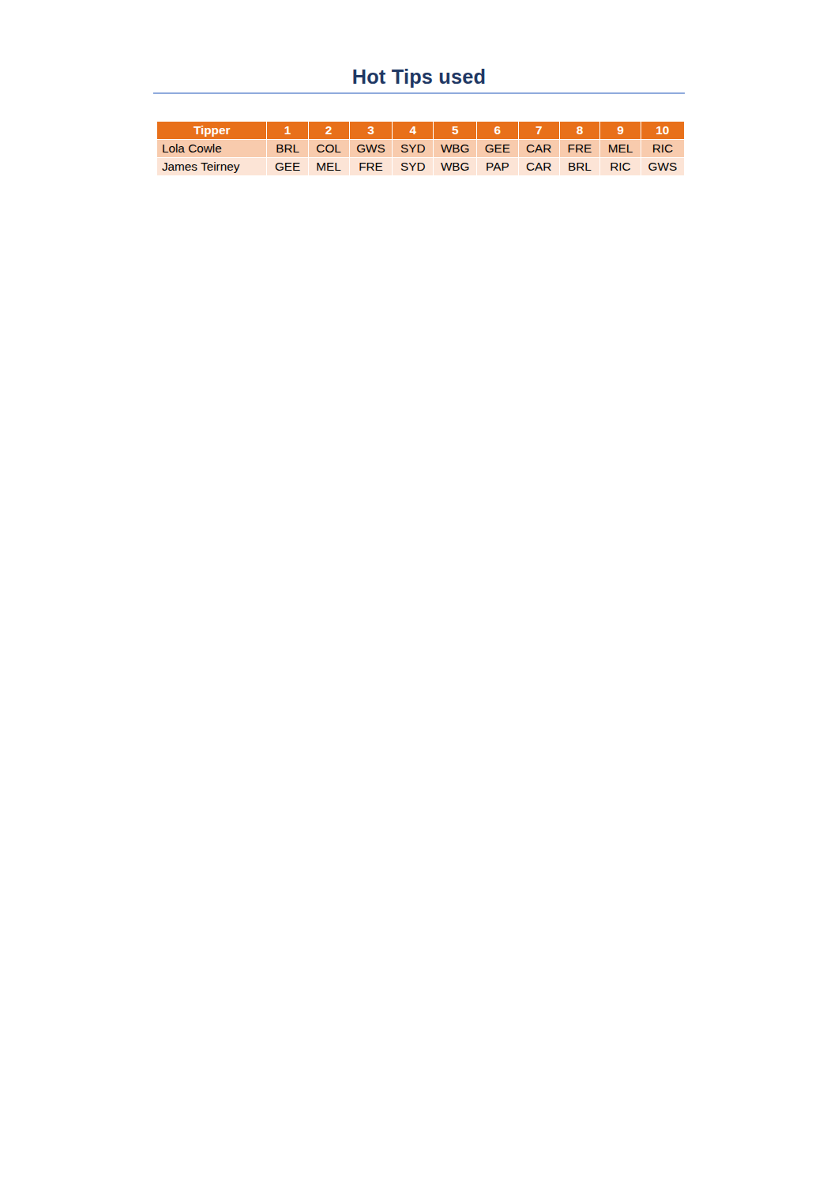Hot Tips used
| Tipper | 1 | 2 | 3 | 4 | 5 | 6 | 7 | 8 | 9 | 10 |
| --- | --- | --- | --- | --- | --- | --- | --- | --- | --- | --- |
| Lola Cowle | BRL | COL | GWS | SYD | WBG | GEE | CAR | FRE | MEL | RIC |
| James Teirney | GEE | MEL | FRE | SYD | WBG | PAP | CAR | BRL | RIC | GWS |